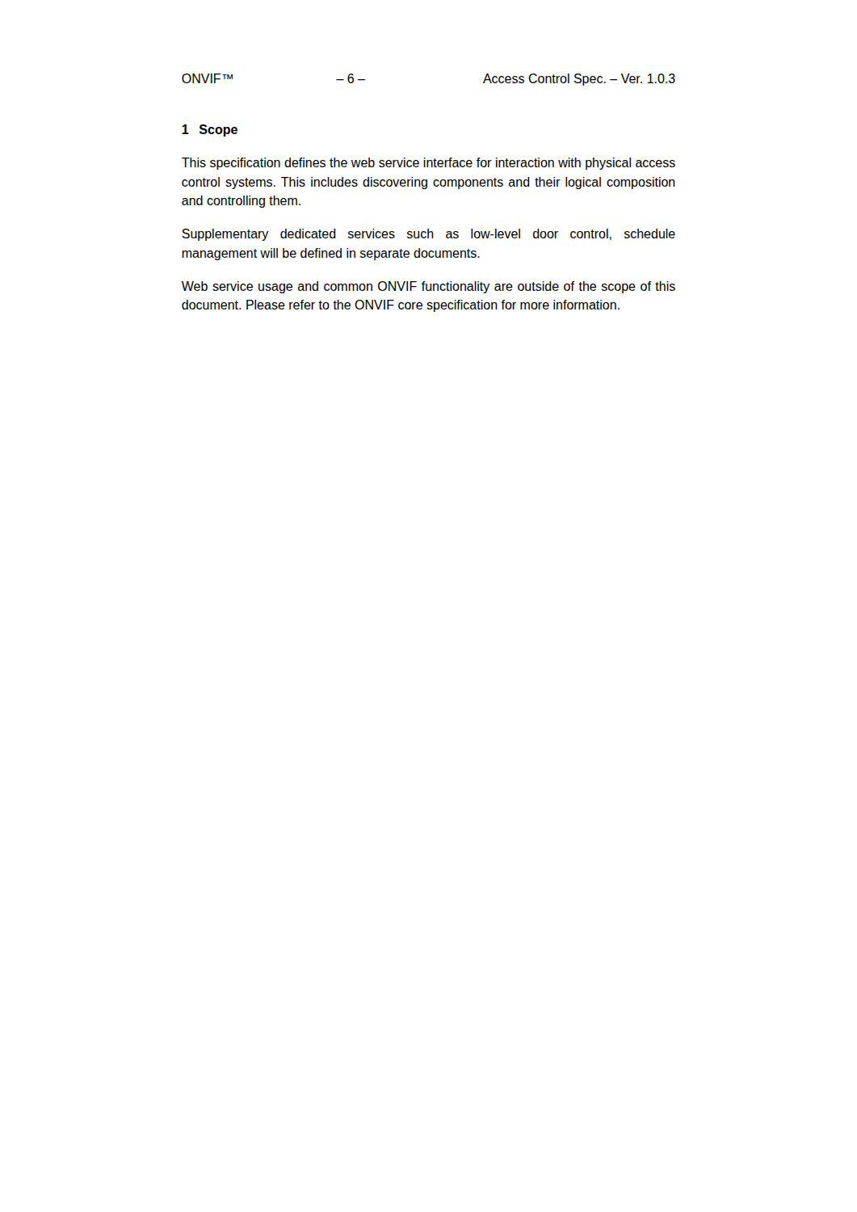ONVIF™ – 6 – Access Control Spec. – Ver. 1.0.3
1 Scope
This specification defines the web service interface for interaction with physical access control systems. This includes discovering components and their logical composition and controlling them.
Supplementary dedicated services such as low-level door control, schedule management will be defined in separate documents.
Web service usage and common ONVIF functionality are outside of the scope of this document. Please refer to the ONVIF core specification for more information.